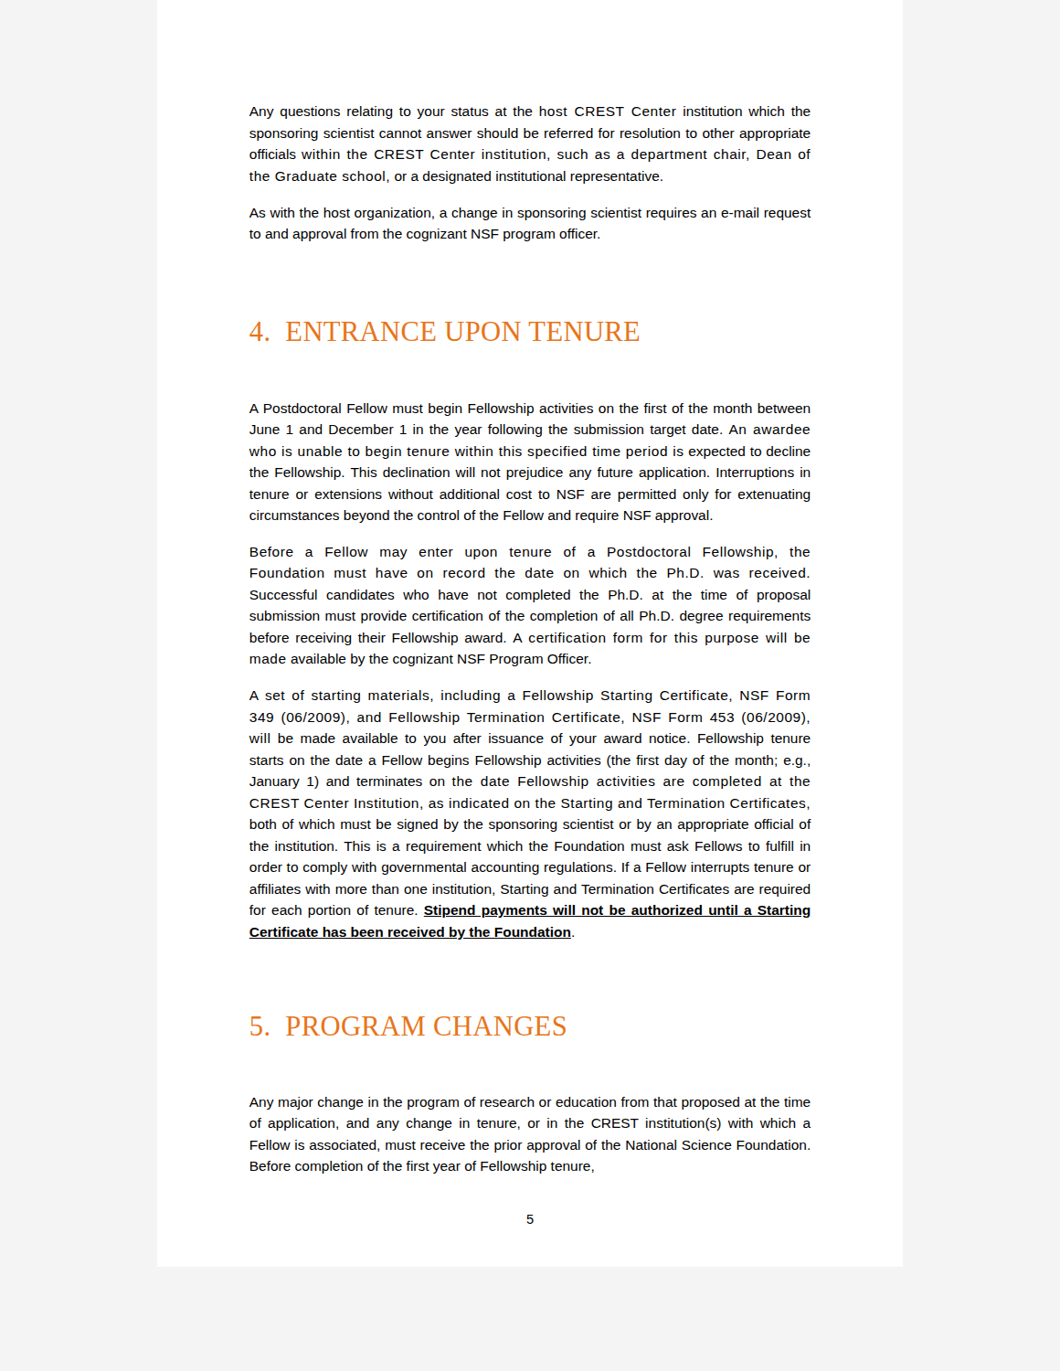Any questions relating to your status at the host CREST Center institution which the sponsoring scientist cannot answer should be referred for resolution to other appropriate officials within the CREST Center institution, such as a department chair, Dean of the Graduate school, or a designated institutional representative.
As with the host organization, a change in sponsoring scientist requires an e-mail request to and approval from the cognizant NSF program officer.
4. ENTRANCE UPON TENURE
A Postdoctoral Fellow must begin Fellowship activities on the first of the month between June 1 and December 1 in the year following the submission target date. An awardee who is unable to begin tenure within this specified time period is expected to decline the Fellowship. This declination will not prejudice any future application. Interruptions in tenure or extensions without additional cost to NSF are permitted only for extenuating circumstances beyond the control of the Fellow and require NSF approval.
Before a Fellow may enter upon tenure of a Postdoctoral Fellowship, the Foundation must have on record the date on which the Ph.D. was received. Successful candidates who have not completed the Ph.D. at the time of proposal submission must provide certification of the completion of all Ph.D. degree requirements before receiving their Fellowship award. A certification form for this purpose will be made available by the cognizant NSF Program Officer.
A set of starting materials, including a Fellowship Starting Certificate, NSF Form 349 (06/2009), and Fellowship Termination Certificate, NSF Form 453 (06/2009), will be made available to you after issuance of your award notice. Fellowship tenure starts on the date a Fellow begins Fellowship activities (the first day of the month; e.g., January 1) and terminates on the date Fellowship activities are completed at the CREST Center Institution, as indicated on the Starting and Termination Certificates, both of which must be signed by the sponsoring scientist or by an appropriate official of the institution. This is a requirement which the Foundation must ask Fellows to fulfill in order to comply with governmental accounting regulations. If a Fellow interrupts tenure or affiliates with more than one institution, Starting and Termination Certificates are required for each portion of tenure. Stipend payments will not be authorized until a Starting Certificate has been received by the Foundation.
5. PROGRAM CHANGES
Any major change in the program of research or education from that proposed at the time of application, and any change in tenure, or in the CREST institution(s) with which a Fellow is associated, must receive the prior approval of the National Science Foundation. Before completion of the first year of Fellowship tenure,
5